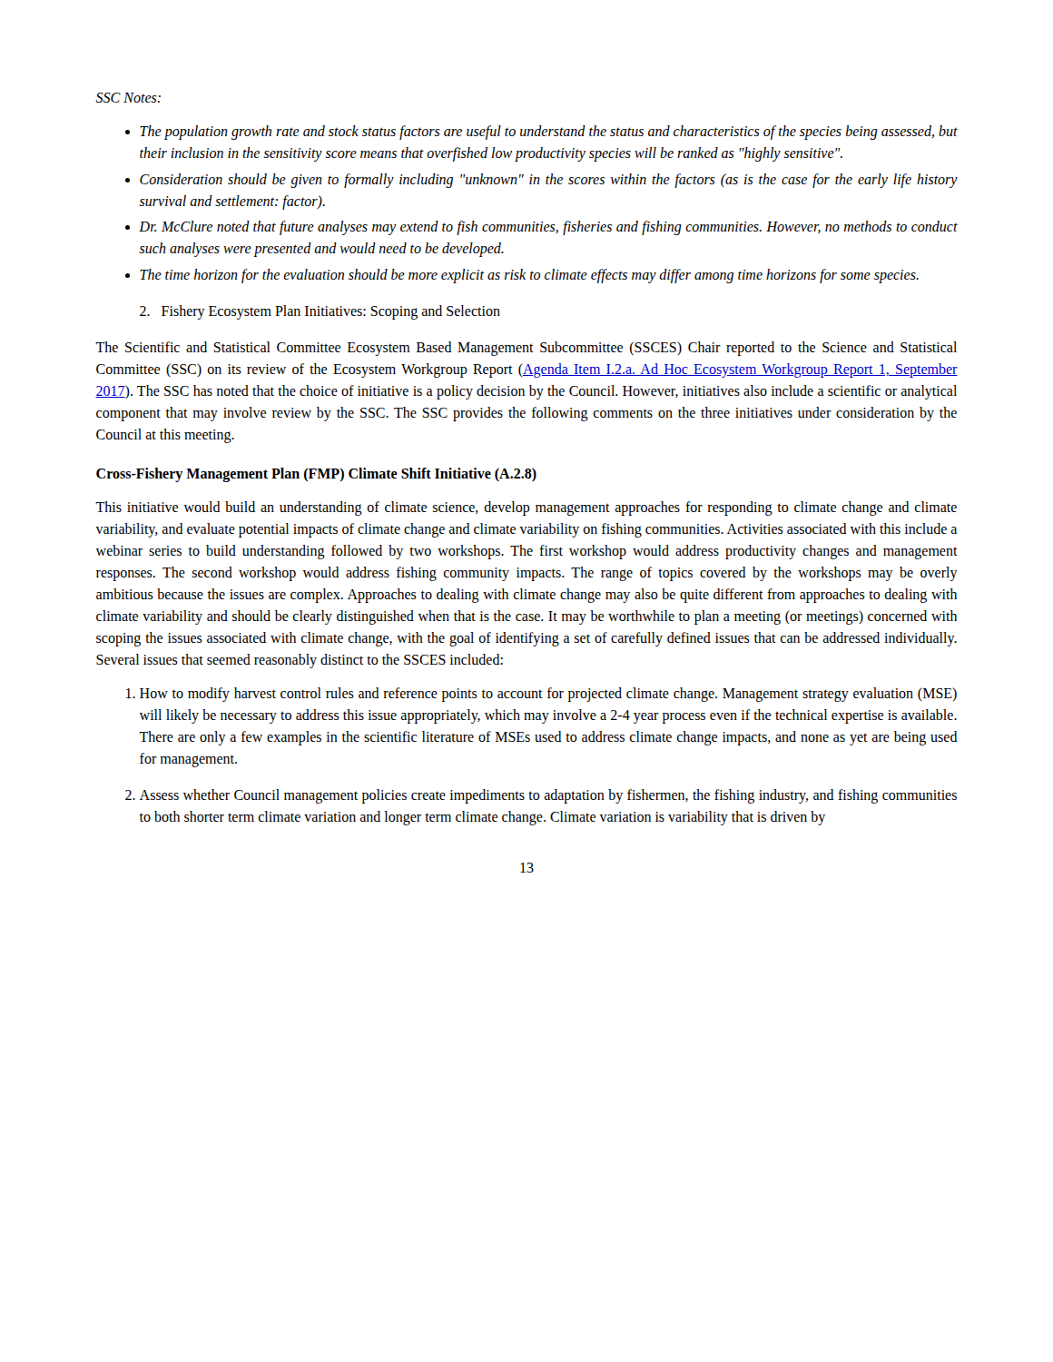SSC Notes:
The population growth rate and stock status factors are useful to understand the status and characteristics of the species being assessed, but their inclusion in the sensitivity score means that overfished low productivity species will be ranked as "highly sensitive".
Consideration should be given to formally including "unknown" in the scores within the factors (as is the case for the early life history survival and settlement: factor).
Dr. McClure noted that future analyses may extend to fish communities, fisheries and fishing communities. However, no methods to conduct such analyses were presented and would need to be developed.
The time horizon for the evaluation should be more explicit as risk to climate effects may differ among time horizons for some species.
2. Fishery Ecosystem Plan Initiatives: Scoping and Selection
The Scientific and Statistical Committee Ecosystem Based Management Subcommittee (SSCES) Chair reported to the Science and Statistical Committee (SSC) on its review of the Ecosystem Workgroup Report (Agenda Item I.2.a. Ad Hoc Ecosystem Workgroup Report 1, September 2017). The SSC has noted that the choice of initiative is a policy decision by the Council. However, initiatives also include a scientific or analytical component that may involve review by the SSC. The SSC provides the following comments on the three initiatives under consideration by the Council at this meeting.
Cross-Fishery Management Plan (FMP) Climate Shift Initiative (A.2.8)
This initiative would build an understanding of climate science, develop management approaches for responding to climate change and climate variability, and evaluate potential impacts of climate change and climate variability on fishing communities. Activities associated with this include a webinar series to build understanding followed by two workshops. The first workshop would address productivity changes and management responses. The second workshop would address fishing community impacts. The range of topics covered by the workshops may be overly ambitious because the issues are complex. Approaches to dealing with climate change may also be quite different from approaches to dealing with climate variability and should be clearly distinguished when that is the case. It may be worthwhile to plan a meeting (or meetings) concerned with scoping the issues associated with climate change, with the goal of identifying a set of carefully defined issues that can be addressed individually. Several issues that seemed reasonably distinct to the SSCES included:
How to modify harvest control rules and reference points to account for projected climate change. Management strategy evaluation (MSE) will likely be necessary to address this issue appropriately, which may involve a 2-4 year process even if the technical expertise is available. There are only a few examples in the scientific literature of MSEs used to address climate change impacts, and none as yet are being used for management.
Assess whether Council management policies create impediments to adaptation by fishermen, the fishing industry, and fishing communities to both shorter term climate variation and longer term climate change. Climate variation is variability that is driven by
13